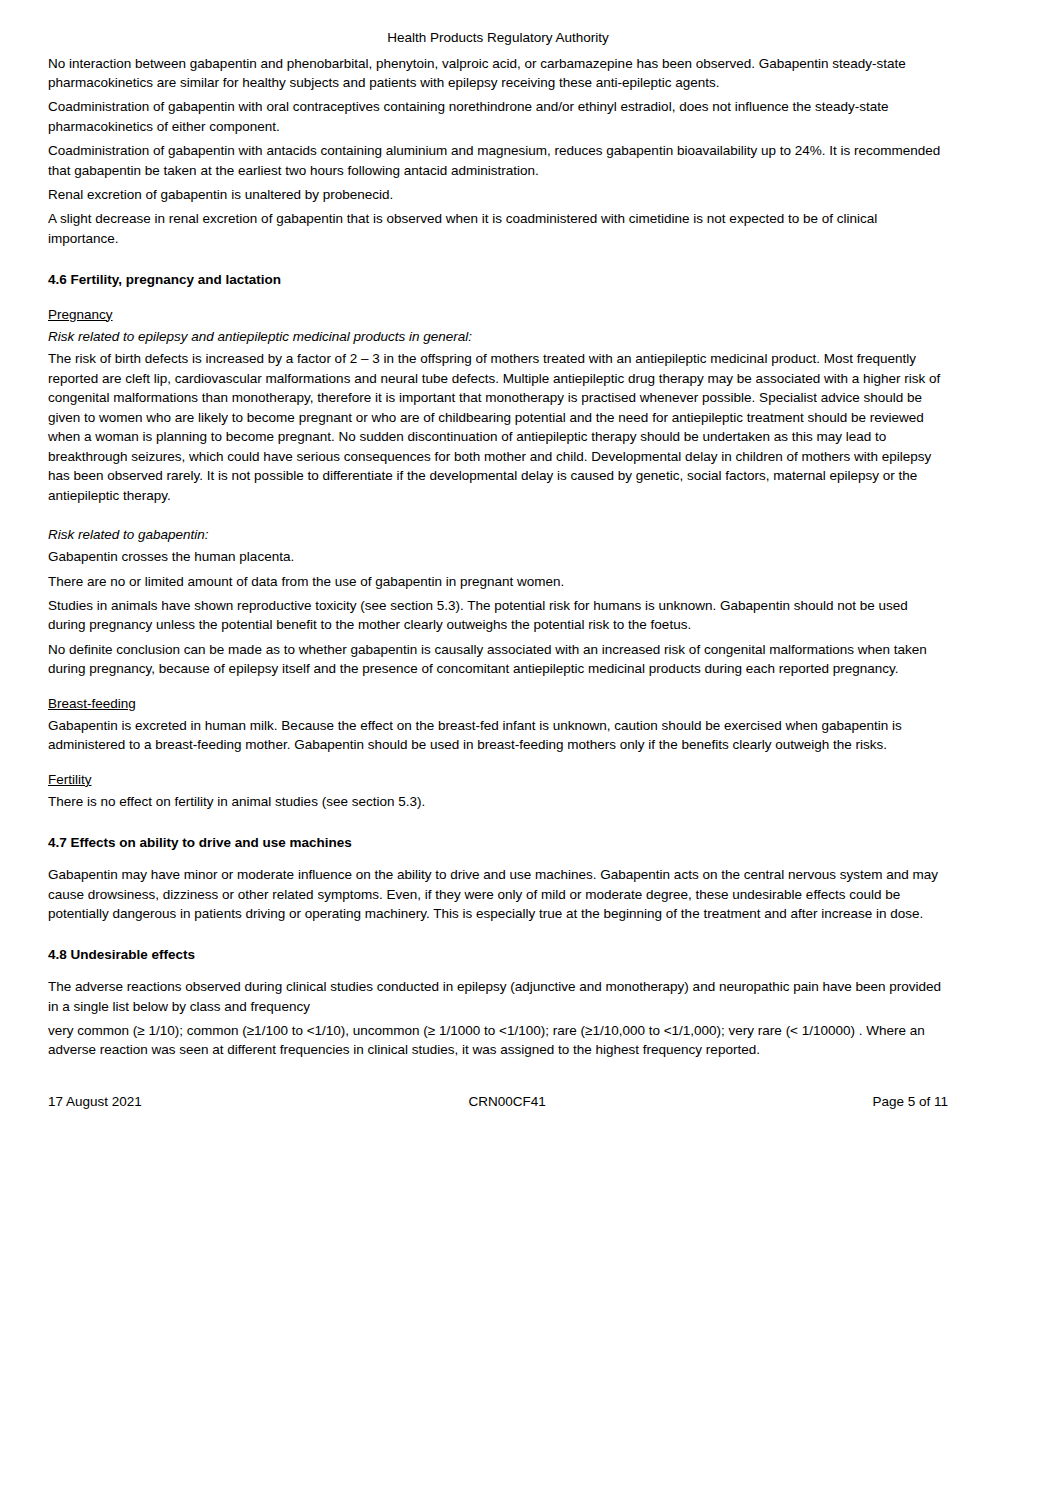Health Products Regulatory Authority
No interaction between gabapentin and phenobarbital, phenytoin, valproic acid, or carbamazepine has been observed. Gabapentin steady-state pharmacokinetics are similar for healthy subjects and patients with epilepsy receiving these anti-epileptic agents.
Coadministration of gabapentin with oral contraceptives containing norethindrone and/or ethinyl estradiol, does not influence the steady-state pharmacokinetics of either component.
Coadministration of gabapentin with antacids containing aluminium and magnesium, reduces gabapentin bioavailability up to 24%. It is recommended that gabapentin be taken at the earliest two hours following antacid administration.
Renal excretion of gabapentin is unaltered by probenecid.
A slight decrease in renal excretion of gabapentin that is observed when it is coadministered with cimetidine is not expected to be of clinical importance.
4.6 Fertility, pregnancy and lactation
Pregnancy
Risk related to epilepsy and antiepileptic medicinal products in general:
The risk of birth defects is increased by a factor of 2 – 3 in the offspring of mothers treated with an antiepileptic medicinal product. Most frequently reported are cleft lip, cardiovascular malformations and neural tube defects. Multiple antiepileptic drug therapy may be associated with a higher risk of congenital malformations than monotherapy, therefore it is important that monotherapy is practised whenever possible. Specialist advice should be given to women who are likely to become pregnant or who are of childbearing potential and the need for antiepileptic treatment should be reviewed when a woman is planning to become pregnant. No sudden discontinuation of antiepileptic therapy should be undertaken as this may lead to breakthrough seizures, which could have serious consequences for both mother and child. Developmental delay in children of mothers with epilepsy has been observed rarely. It is not possible to differentiate if the developmental delay is caused by genetic, social factors, maternal epilepsy or the antiepileptic therapy.
Risk related to gabapentin:
Gabapentin crosses the human placenta.
There are no or limited amount of data from the use of gabapentin in pregnant women.
Studies in animals have shown reproductive toxicity (see section 5.3). The potential risk for humans is unknown. Gabapentin should not be used during pregnancy unless the potential benefit to the mother clearly outweighs the potential risk to the foetus.
No definite conclusion can be made as to whether gabapentin is causally associated with an increased risk of congenital malformations when taken during pregnancy, because of epilepsy itself and the presence of concomitant antiepileptic medicinal products during each reported pregnancy.
Breast-feeding
Gabapentin is excreted in human milk. Because the effect on the breast-fed infant is unknown, caution should be exercised when gabapentin is administered to a breast-feeding mother. Gabapentin should be used in breast-feeding mothers only if the benefits clearly outweigh the risks.
Fertility
There is no effect on fertility in animal studies (see section 5.3).
4.7 Effects on ability to drive and use machines
Gabapentin may have minor or moderate influence on the ability to drive and use machines. Gabapentin acts on the central nervous system and may cause drowsiness, dizziness or other related symptoms. Even, if they were only of mild or moderate degree, these undesirable effects could be potentially dangerous in patients driving or operating machinery. This is especially true at the beginning of the treatment and after increase in dose.
4.8 Undesirable effects
The adverse reactions observed during clinical studies conducted in epilepsy (adjunctive and monotherapy) and neuropathic pain have been provided in a single list below by class and frequency
very common (≥ 1/10); common (≥1/100 to <1/10), uncommon (≥ 1/1000 to <1/100); rare (≥1/10,000 to <1/1,000); very rare (< 1/10000) . Where an adverse reaction was seen at different frequencies in clinical studies, it was assigned to the highest frequency reported.
17 August 2021 CRN00CF41 Page 5 of 11